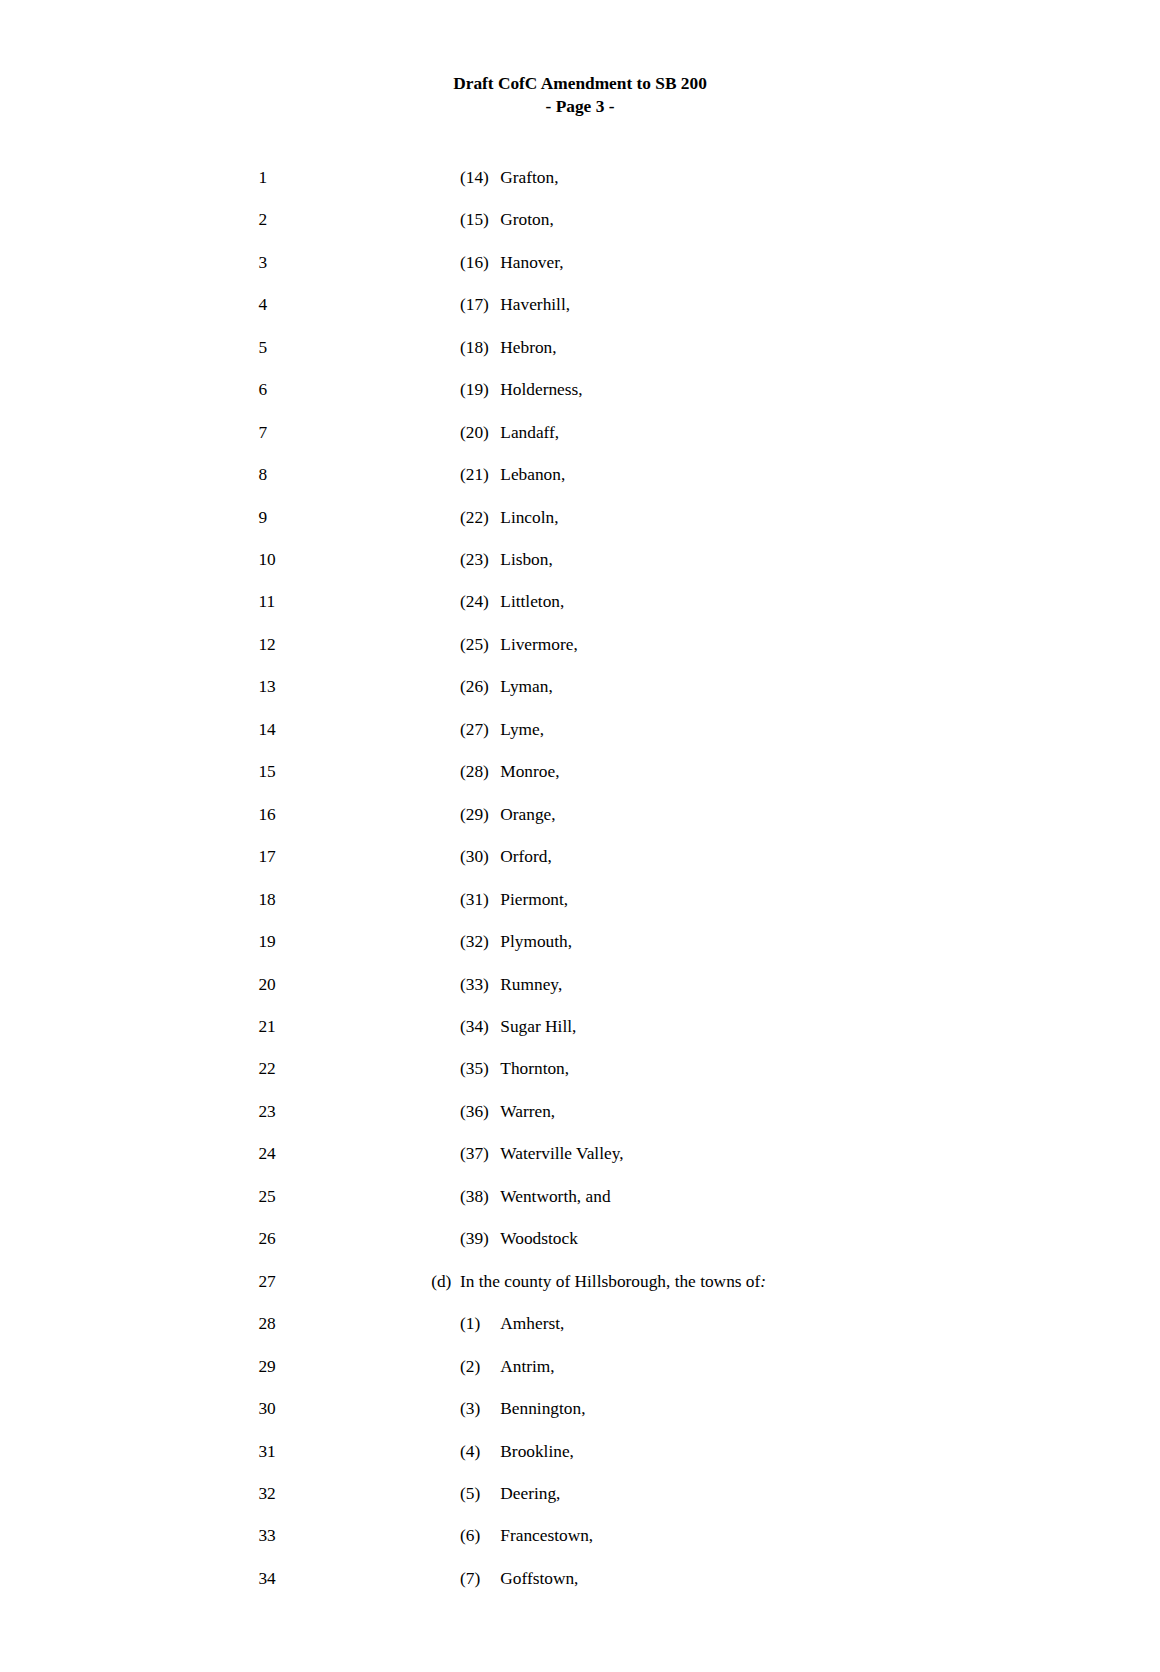Draft CofC Amendment to SB 200
- Page 3 -
| 1 | (14) Grafton, |
| 2 | (15) Groton, |
| 3 | (16) Hanover, |
| 4 | (17) Haverhill, |
| 5 | (18) Hebron, |
| 6 | (19) Holderness, |
| 7 | (20) Landaff, |
| 8 | (21) Lebanon, |
| 9 | (22) Lincoln, |
| 10 | (23) Lisbon, |
| 11 | (24) Littleton, |
| 12 | (25) Livermore, |
| 13 | (26) Lyman, |
| 14 | (27) Lyme, |
| 15 | (28) Monroe, |
| 16 | (29) Orange, |
| 17 | (30) Orford, |
| 18 | (31) Piermont, |
| 19 | (32) Plymouth, |
| 20 | (33) Rumney, |
| 21 | (34) Sugar Hill, |
| 22 | (35) Thornton, |
| 23 | (36) Warren, |
| 24 | (37) Waterville Valley, |
| 25 | (38) Wentworth, and |
| 26 | (39) Woodstock |
| 27 | (d) In the county of Hillsborough, the towns of : |
| 28 | (1) Amherst, |
| 29 | (2) Antrim, |
| 30 | (3) Bennington, |
| 31 | (4) Brookline, |
| 32 | (5) Deering, |
| 33 | (6) Francestown, |
| 34 | (7) Goffstown, |